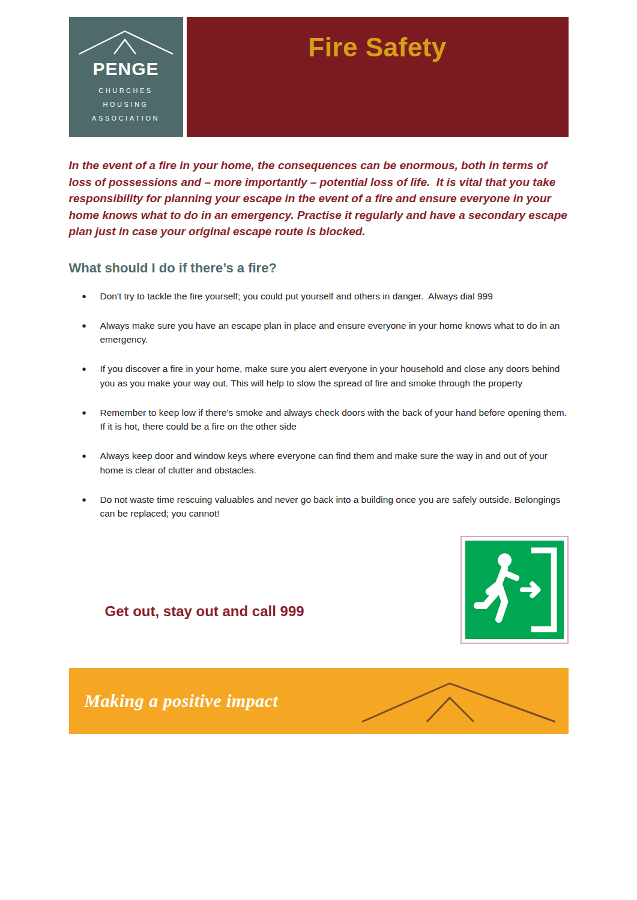PENGE
CHURCHES
HOUSING
ASSOCIATION
Fire Safety
In the event of a fire in your home, the consequences can be enormous, both in terms of loss of possessions and – more importantly – potential loss of life. It is vital that you take responsibility for planning your escape in the event of a fire and ensure everyone in your home knows what to do in an emergency. Practise it regularly and have a secondary escape plan just in case your original escape route is blocked.
What should I do if there’s a fire?
Don't try to tackle the fire yourself; you could put yourself and others in danger. Always dial 999
Always make sure you have an escape plan in place and ensure everyone in your home knows what to do in an emergency.
If you discover a fire in your home, make sure you alert everyone in your household and close any doors behind you as you make your way out. This will help to slow the spread of fire and smoke through the property
Remember to keep low if there's smoke and always check doors with the back of your hand before opening them. If it is hot, there could be a fire on the other side
Always keep door and window keys where everyone can find them and make sure the way in and out of your home is clear of clutter and obstacles.
Do not waste time rescuing valuables and never go back into a building once you are safely outside. Belongings can be replaced; you cannot!
Get out, stay out and call 999
Making a positive impact